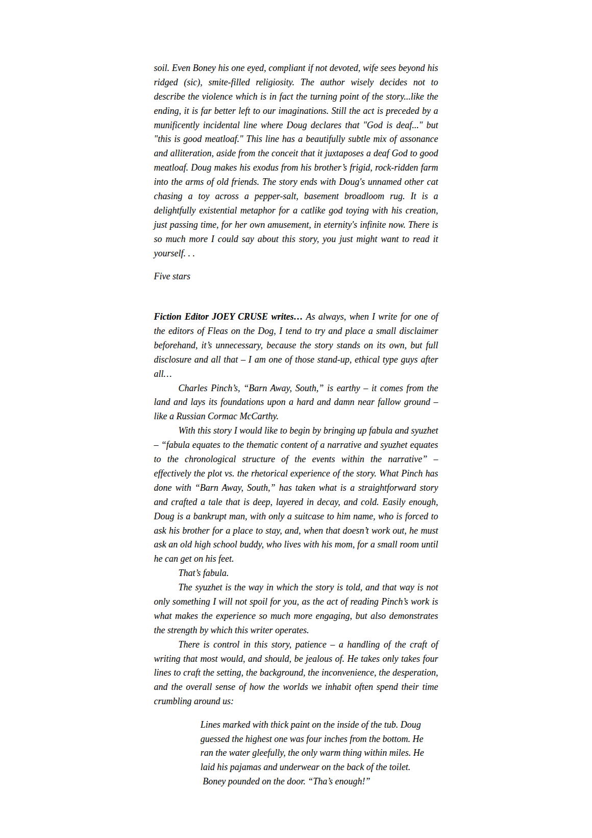soil. Even Boney his one eyed, compliant if not devoted, wife sees beyond his ridged (sic), smite-filled religiosity. The author wisely decides not to describe the violence which is in fact the turning point of the story...like the ending, it is far better left to our imaginations. Still the act is preceded by a munificently incidental line where Doug declares that "God is deaf..." but "this is good meatloaf." This line has a beautifully subtle mix of assonance and alliteration, aside from the conceit that it juxtaposes a deaf God to good meatloaf. Doug makes his exodus from his brother’s frigid, rock-ridden farm into the arms of old friends. The story ends with Doug's unnamed other cat chasing a toy across a pepper-salt, basement broadloom rug. It is a delightfully existential metaphor for a catlike god toying with his creation, just passing time, for her own amusement, in eternity's infinite now. There is so much more I could say about this story, you just might want to read it yourself. . .
Five stars
Fiction Editor JOEY CRUSE writes… As always, when I write for one of the editors of Fleas on the Dog, I tend to try and place a small disclaimer beforehand, it’s unnecessary, because the story stands on its own, but full disclosure and all that – I am one of those stand-up, ethical type guys after all…
Charles Pinch’s, “Barn Away, South,” is earthy – it comes from the land and lays its foundations upon a hard and damn near fallow ground – like a Russian Cormac McCarthy.
With this story I would like to begin by bringing up fabula and syuzhet – “fabula equates to the thematic content of a narrative and syuzhet equates to the chronological structure of the events within the narrative” – effectively the plot vs. the rhetorical experience of the story. What Pinch has done with “Barn Away, South,” has taken what is a straightforward story and crafted a tale that is deep, layered in decay, and cold. Easily enough, Doug is a bankrupt man, with only a suitcase to him name, who is forced to ask his brother for a place to stay, and, when that doesn’t work out, he must ask an old high school buddy, who lives with his mom, for a small room until he can get on his feet.
That’s fabula.
The syuzhet is the way in which the story is told, and that way is not only something I will not spoil for you, as the act of reading Pinch’s work is what makes the experience so much more engaging, but also demonstrates the strength by which this writer operates.
There is control in this story, patience – a handling of the craft of writing that most would, and should, be jealous of. He takes only takes four lines to craft the setting, the background, the inconvenience, the desperation, and the overall sense of how the worlds we inhabit often spend their time crumbling around us:
Lines marked with thick paint on the inside of the tub. Doug guessed the highest one was four inches from the bottom. He ran the water gleefully, the only warm thing within miles. He laid his pajamas and underwear on the back of the toilet.
Boney pounded on the door. “Tha’s enough!”